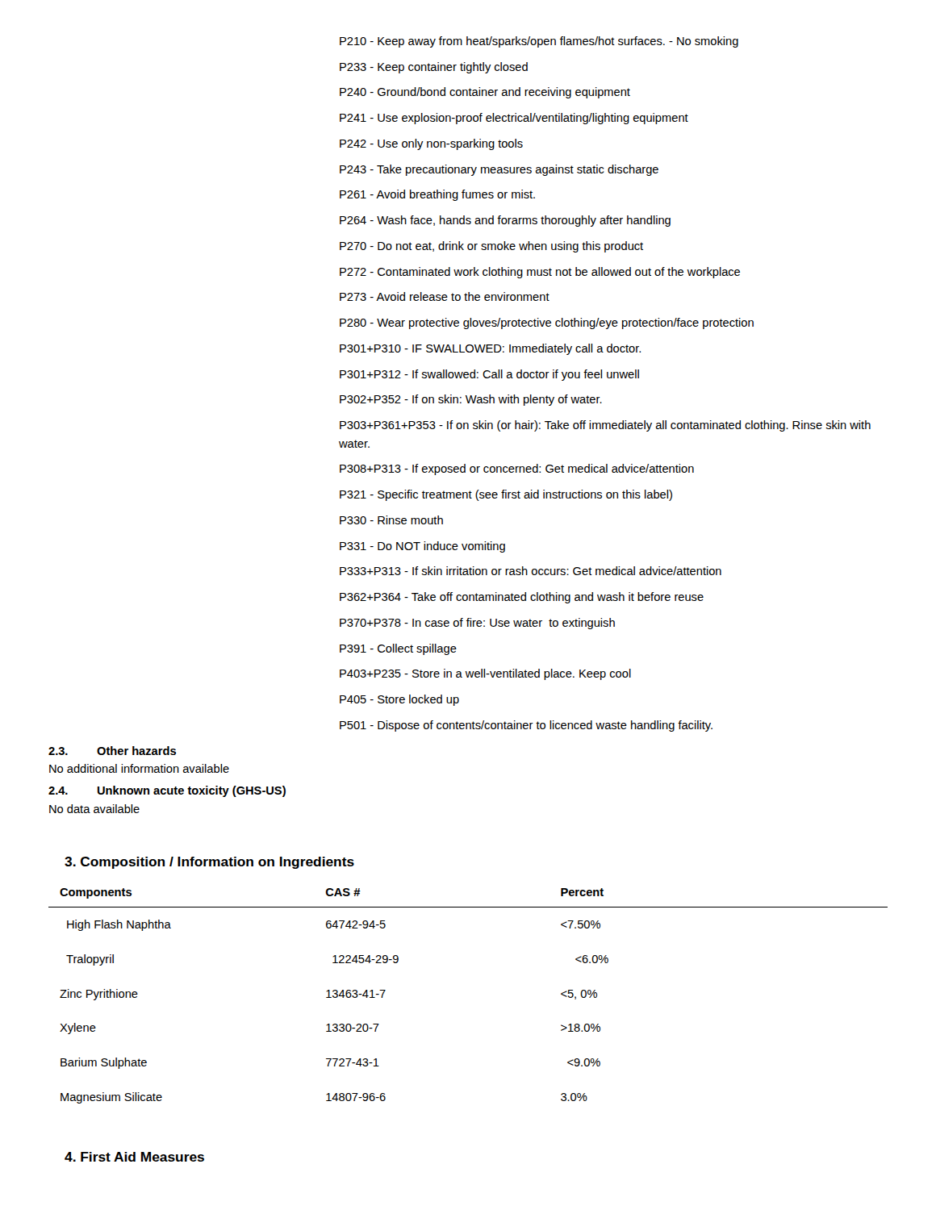P210 - Keep away from heat/sparks/open flames/hot surfaces. - No smoking
P233 - Keep container tightly closed
P240 - Ground/bond container and receiving equipment
P241 - Use explosion-proof electrical/ventilating/lighting equipment
P242 - Use only non-sparking tools
P243 - Take precautionary measures against static discharge
P261 - Avoid breathing fumes or mist.
P264 - Wash face, hands and forarms thoroughly after handling
P270 - Do not eat, drink or smoke when using this product
P272 - Contaminated work clothing must not be allowed out of the workplace
P273 - Avoid release to the environment
P280 - Wear protective gloves/protective clothing/eye protection/face protection
P301+P310 - IF SWALLOWED: Immediately call a doctor.
P301+P312 - If swallowed: Call a doctor if you feel unwell
P302+P352 - If on skin: Wash with plenty of water.
P303+P361+P353 - If on skin (or hair): Take off immediately all contaminated clothing. Rinse skin with water.
P308+P313 - If exposed or concerned: Get medical advice/attention
P321 - Specific treatment (see first aid instructions on this label)
P330 - Rinse mouth
P331 - Do NOT induce vomiting
P333+P313 - If skin irritation or rash occurs: Get medical advice/attention
P362+P364 - Take off contaminated clothing and wash it before reuse
P370+P378 - In case of fire: Use water to extinguish
P391 - Collect spillage
P403+P235 - Store in a well-ventilated place. Keep cool
P405 - Store locked up
P501 - Dispose of contents/container to licenced waste handling facility.
2.3. Other hazards
No additional information available
2.4. Unknown acute toxicity (GHS-US)
No data available
3. Composition / Information on Ingredients
| Components | CAS # | Percent |
| --- | --- | --- |
| High Flash Naphtha | 64742-94-5 | <7.50% |
| Tralopyril | 122454-29-9 | <6.0% |
| Zinc Pyrithione | 13463-41-7 | <5, 0% |
| Xylene | 1330-20-7 | >18.0% |
| Barium Sulphate | 7727-43-1 | <9.0% |
| Magnesium Silicate | 14807-96-6 | 3.0% |
4. First Aid Measures